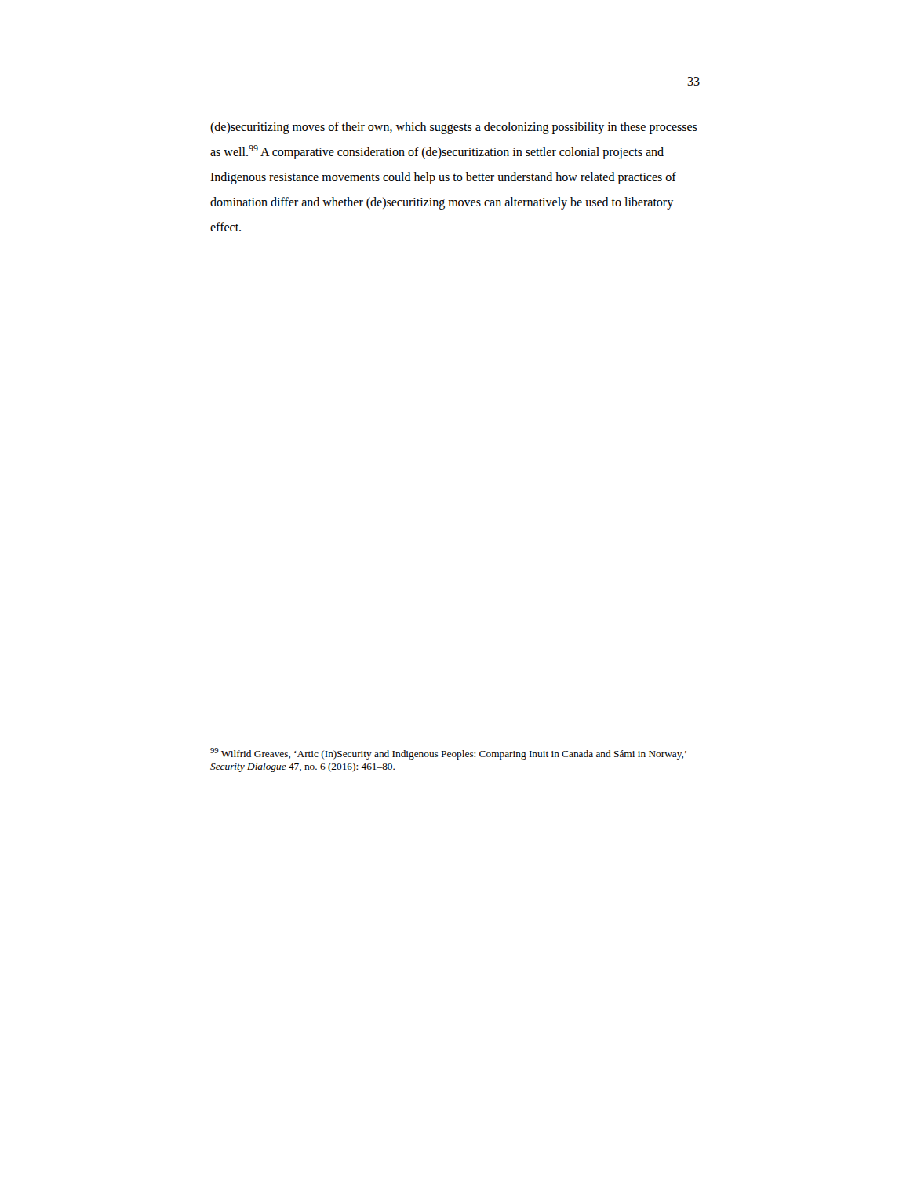33
(de)securitizing moves of their own, which suggests a decolonizing possibility in these processes as well.99 A comparative consideration of (de)securitization in settler colonial projects and Indigenous resistance movements could help us to better understand how related practices of domination differ and whether (de)securitizing moves can alternatively be used to liberatory effect.
99 Wilfrid Greaves, ‘Artic (In)Security and Indigenous Peoples: Comparing Inuit in Canada and Sámi in Norway,’ Security Dialogue 47, no. 6 (2016): 461–80.